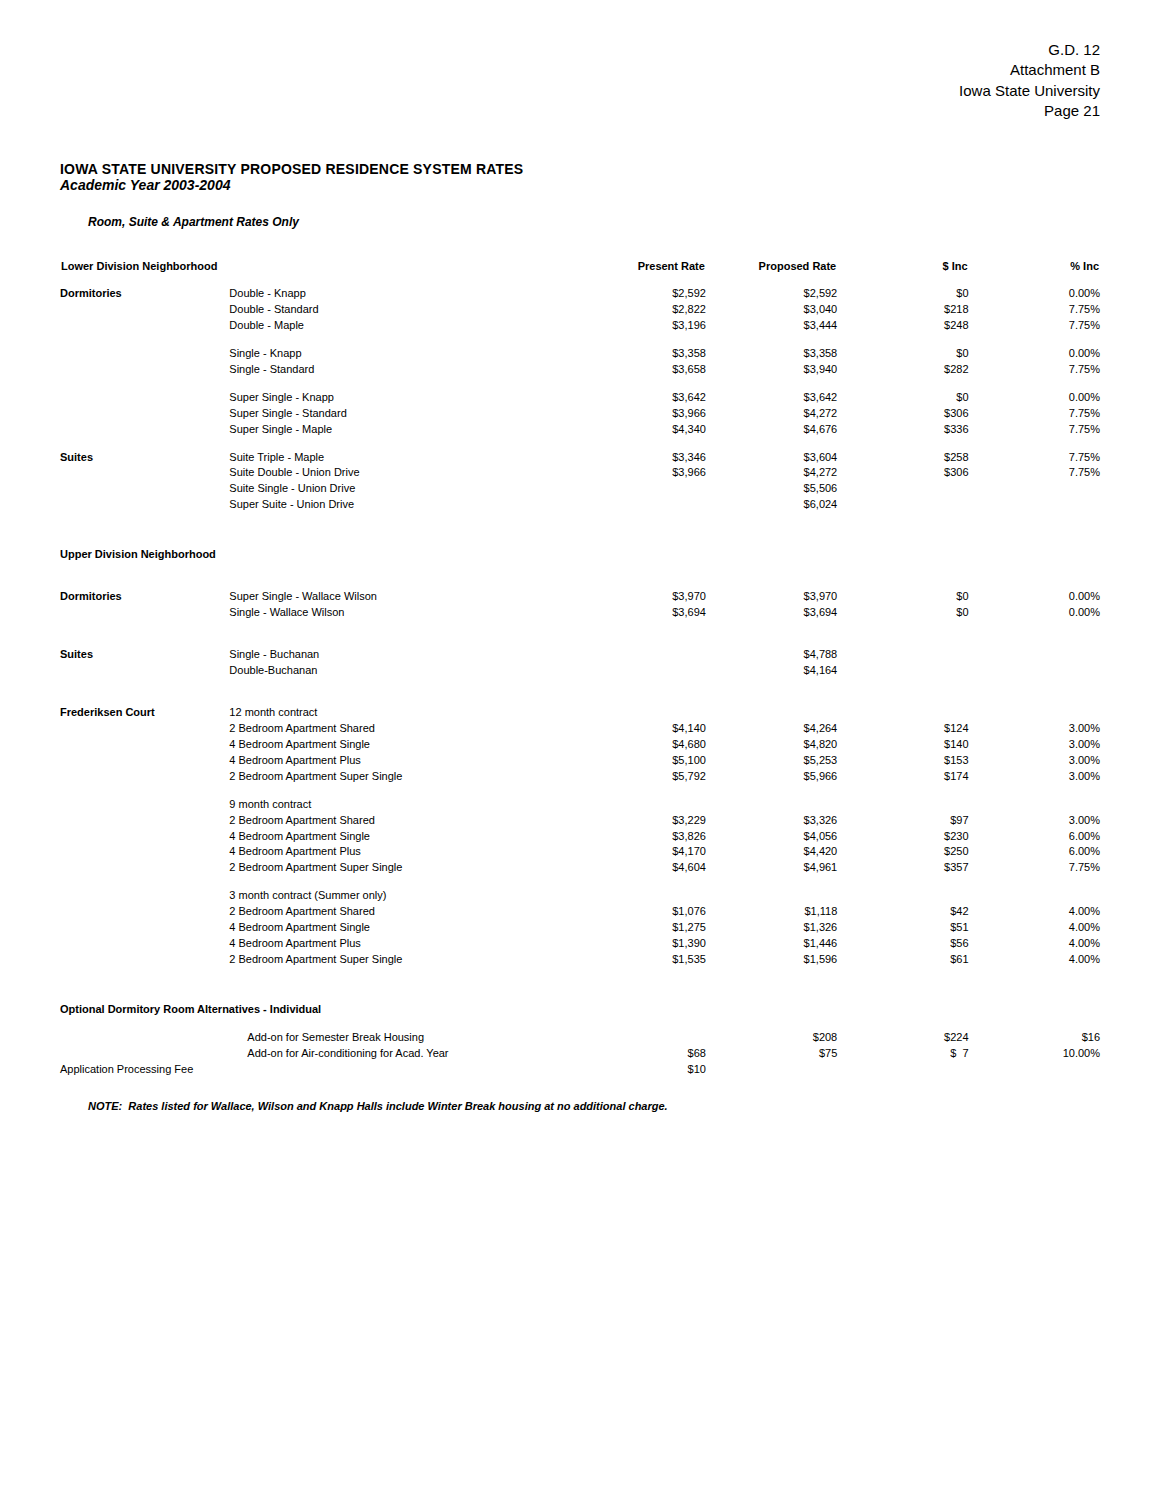G.D. 12
Attachment B
Iowa State University
Page 21
IOWA STATE UNIVERSITY PROPOSED RESIDENCE SYSTEM RATES
Academic Year 2003-2004
Room, Suite & Apartment Rates Only
| Lower Division Neighborhood | Present Rate | Proposed Rate | $ Inc | % Inc |
| --- | --- | --- | --- | --- |
| Dormitories | Double - Knapp | $2,592 | $2,592 | $0 | 0.00% |
| | Double - Standard | $2,822 | $3,040 | $218 | 7.75% |
| | Double - Maple | $3,196 | $3,444 | $248 | 7.75% |
| | Single - Knapp | $3,358 | $3,358 | $0 | 0.00% |
| | Single - Standard | $3,658 | $3,940 | $282 | 7.75% |
| | Super Single - Knapp | $3,642 | $3,642 | $0 | 0.00% |
| | Super Single - Standard | $3,966 | $4,272 | $306 | 7.75% |
| | Super Single - Maple | $4,340 | $4,676 | $336 | 7.75% |
| Suites | Suite Triple - Maple | $3,346 | $3,604 | $258 | 7.75% |
| | Suite Double - Union Drive | $3,966 | $4,272 | $306 | 7.75% |
| | Suite Single - Union Drive | | $5,506 | | |
| | Super Suite - Union Drive | | $6,024 | | |
| Upper Division Neighborhood |
| Dormitories | Super Single - Wallace Wilson | $3,970 | $3,970 | $0 | 0.00% |
| | Single - Wallace Wilson | $3,694 | $3,694 | $0 | 0.00% |
| Suites | Single - Buchanan | | $4,788 | | |
| | Double-Buchanan | | $4,164 | | |
| Frederiksen Court | 12 month contract | | | | |
| | 2 Bedroom Apartment Shared | $4,140 | $4,264 | $124 | 3.00% |
| | 4 Bedroom Apartment Single | $4,680 | $4,820 | $140 | 3.00% |
| | 4 Bedroom Apartment Plus | $5,100 | $5,253 | $153 | 3.00% |
| | 2 Bedroom Apartment Super Single | $5,792 | $5,966 | $174 | 3.00% |
| | 9 month contract | | | | |
| | 2 Bedroom Apartment Shared | $3,229 | $3,326 | $97 | 3.00% |
| | 4 Bedroom Apartment Single | $3,826 | $4,056 | $230 | 6.00% |
| | 4 Bedroom Apartment Plus | $4,170 | $4,420 | $250 | 6.00% |
| | 2 Bedroom Apartment Super Single | $4,604 | $4,961 | $357 | 7.75% |
| | 3 month contract (Summer only) | | | | |
| | 2 Bedroom Apartment Shared | $1,076 | $1,118 | $42 | 4.00% |
| | 4 Bedroom Apartment Single | $1,275 | $1,326 | $51 | 4.00% |
| | 4 Bedroom Apartment Plus | $1,390 | $1,446 | $56 | 4.00% |
| | 2 Bedroom Apartment Super Single | $1,535 | $1,596 | $61 | 4.00% |
| Optional Dormitory Room Alternatives - Individual |
| | Add-on for Semester Break Housing | | $208 | $224 | $16 |
| | Add-on for Air-conditioning for Acad. Year | $68 | $75 | $ 7 | 10.00% |
| Application Processing Fee | | $10 | | | |
NOTE: Rates listed for Wallace, Wilson and Knapp Halls include Winter Break housing at no additional charge.